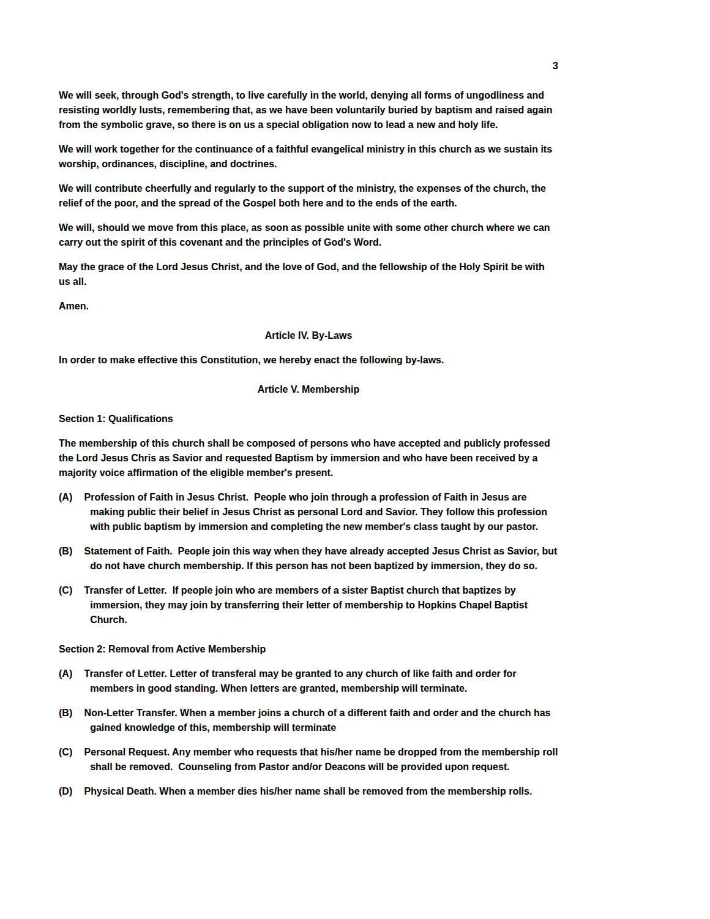3
We will seek, through God's strength, to live carefully in the world, denying all forms of ungodliness and resisting worldly lusts, remembering that, as we have been voluntarily buried by baptism and raised again from the symbolic grave, so there is on us a special obligation now to lead a new and holy life.
We will work together for the continuance of a faithful evangelical ministry in this church as we sustain its worship, ordinances, discipline, and doctrines.
We will contribute cheerfully and regularly to the support of the ministry, the expenses of the church, the relief of the poor, and the spread of the Gospel both here and to the ends of the earth.
We will, should we move from this place, as soon as possible unite with some other church where we can carry out the spirit of this covenant and the principles of God's Word.
May the grace of the Lord Jesus Christ, and the love of God, and the fellowship of the Holy Spirit be with us all.
Amen.
Article IV. By-Laws
In order to make effective this Constitution, we hereby enact the following by-laws.
Article V. Membership
Section 1: Qualifications
The membership of this church shall be composed of persons who have accepted and publicly professed the Lord Jesus Chris as Savior and requested Baptism by immersion and who have been received by a majority voice affirmation of the eligible member's present.
Profession of Faith in Jesus Christ. People who join through a profession of Faith in Jesus are making public their belief in Jesus Christ as personal Lord and Savior. They follow this profession with public baptism by immersion and completing the new member's class taught by our pastor.
Statement of Faith. People join this way when they have already accepted Jesus Christ as Savior, but do not have church membership. If this person has not been baptized by immersion, they do so.
Transfer of Letter. If people join who are members of a sister Baptist church that baptizes by immersion, they may join by transferring their letter of membership to Hopkins Chapel Baptist Church.
Section 2: Removal from Active Membership
Transfer of Letter. Letter of transferal may be granted to any church of like faith and order for members in good standing. When letters are granted, membership will terminate.
Non-Letter Transfer. When a member joins a church of a different faith and order and the church has gained knowledge of this, membership will terminate
Personal Request. Any member who requests that his/her name be dropped from the membership roll shall be removed. Counseling from Pastor and/or Deacons will be provided upon request.
Physical Death. When a member dies his/her name shall be removed from the membership rolls.